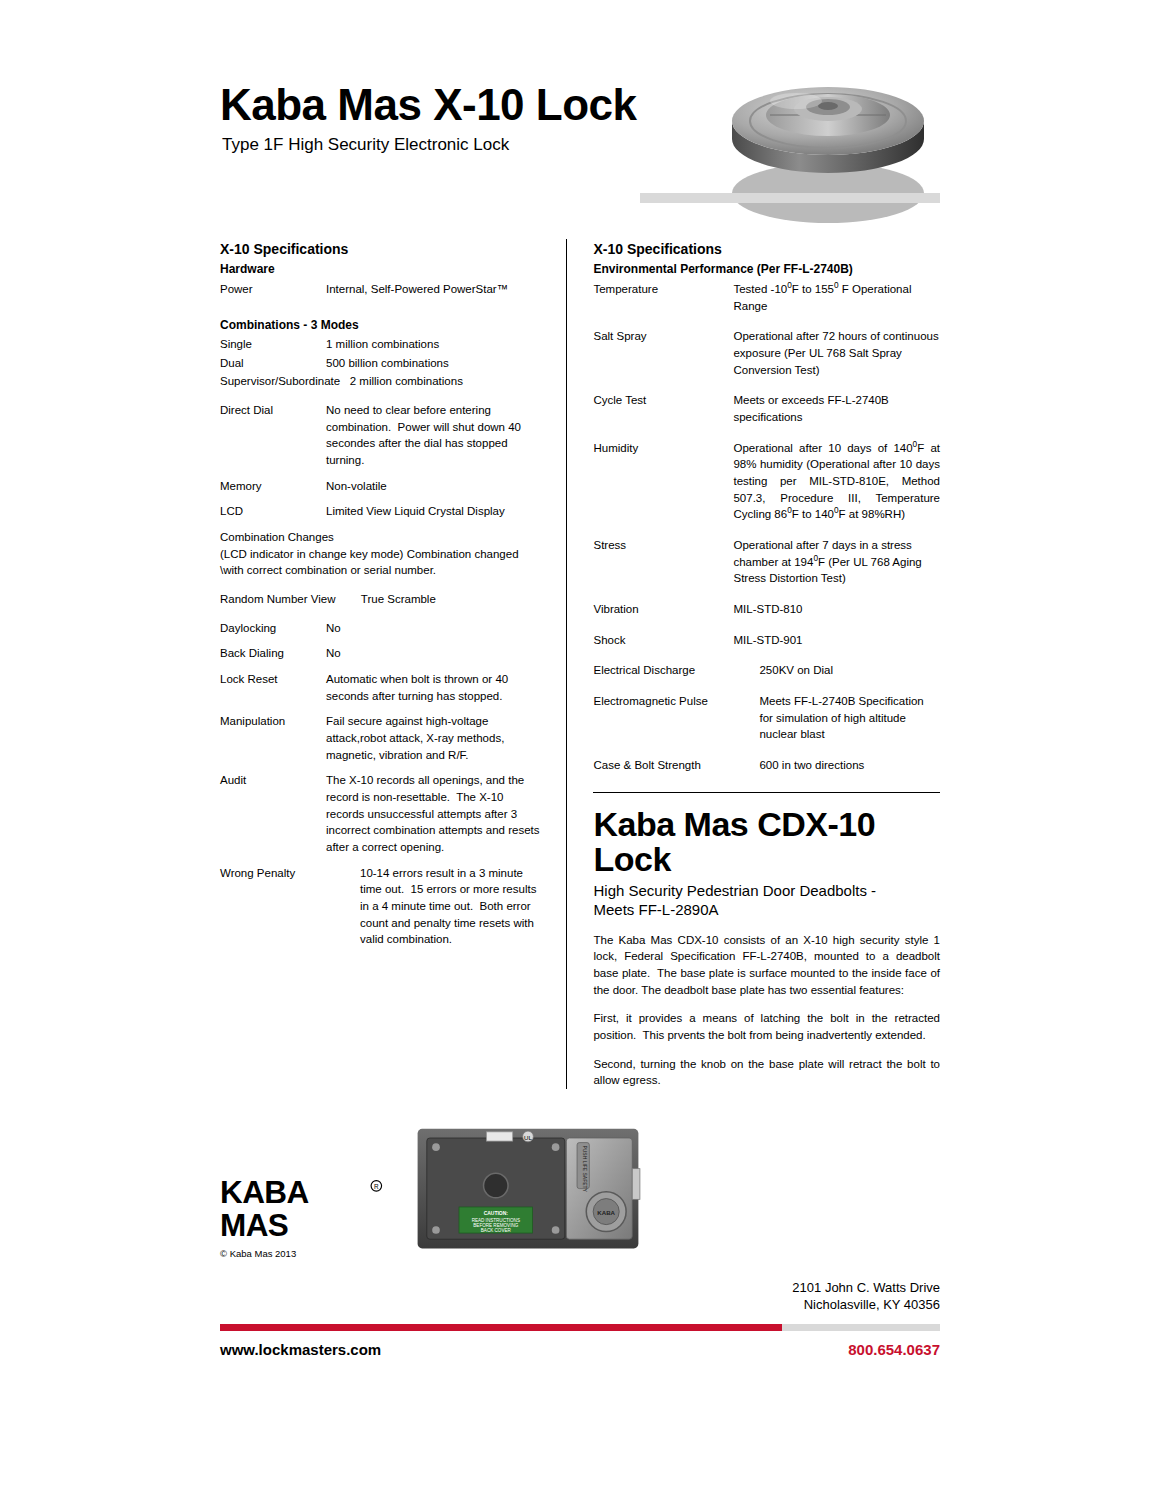Kaba Mas X-10 Lock
Type 1F High Security Electronic Lock
X-10 Specifications
Hardware
Power
Internal, Self-Powered PowerStar™
Combinations - 3 Modes
Single
1 million combinations
Dual
500 billion combinations
Supervisor/Subordinate 2 million combinations
Direct Dial
No need to clear before entering combination. Power will shut down 40 secondes after the dial has stopped turning.
Memory
Non-volatile
LCD
Limited View Liquid Crystal Display
Combination Changes
(LCD indicator in change key mode) Combination changed \with correct combination or serial number.
Random Number View True Scramble
Daylocking
No
Back Dialing
No
Lock Reset
Automatic when bolt is thrown or 40 seconds after turning has stopped.
Manipulation
Fail secure against high-voltage attack,robot attack, X-ray methods, magnetic, vibration and R/F.
Audit
The X-10 records all openings, and the record is non-resettable. The X-10 records unsuccessful attempts after 3 incorrect combination attempts and resets after a correct opening.
Wrong Penalty
10-14 errors result in a 3 minute time out. 15 errors or more results in a 4 minute time out. Both error count and penalty time resets with valid combination.
X-10 Specifications
Environmental Performance (Per FF-L-2740B)
Temperature
Tested -100F to 1550 F Operational Range
Salt Spray
Operational after 72 hours of continuous exposure (Per UL 768 Salt Spray Conversion Test)
Cycle Test
Meets or exceeds FF-L-2740B specifications
Humidity
Operational after 10 days of 1400F at 98% humidity (Operational after 10 days testing per MIL-STD-810E, Method 507.3, Procedure III, Temperature Cycling 860F to 1400F at 98%RH)
Stress
Operational after 7 days in a stress chamber at 1940F (Per UL 768 Aging Stress Distortion Test)
Vibration
MIL-STD-810
Shock
MIL-STD-901
Electrical Discharge
250KV on Dial
Electromagnetic Pulse
Meets FF-L-2740B Specification for simulation of high altitude nuclear blast
Case & Bolt Strength
600 in two directions
Kaba Mas CDX-10 Lock
High Security Pedestrian Door Deadbolts -
Meets FF-L-2890A
The Kaba Mas CDX-10 consists of an X-10 high security style 1 lock, Federal Specification FF-L-2740B, mounted to a deadbolt base plate. The base plate is surface mounted to the inside face of the door. The deadbolt base plate has two essential features:
First, it provides a means of latching the bolt in the retracted position. This prvents the bolt from being inadvertently extended.
Second, turning the knob on the base plate will retract the bolt to allow egress.
KABA MAS R
© Kaba Mas 2013
UL CAUTION: READ INSTRUCTIONS BEFORE REMOVING BACK COVER PUSH LIFE SAFETY KABA
2101 John C. Watts Drive
Nicholasville, KY 40356
www.lockmasters.com 800.654.0637